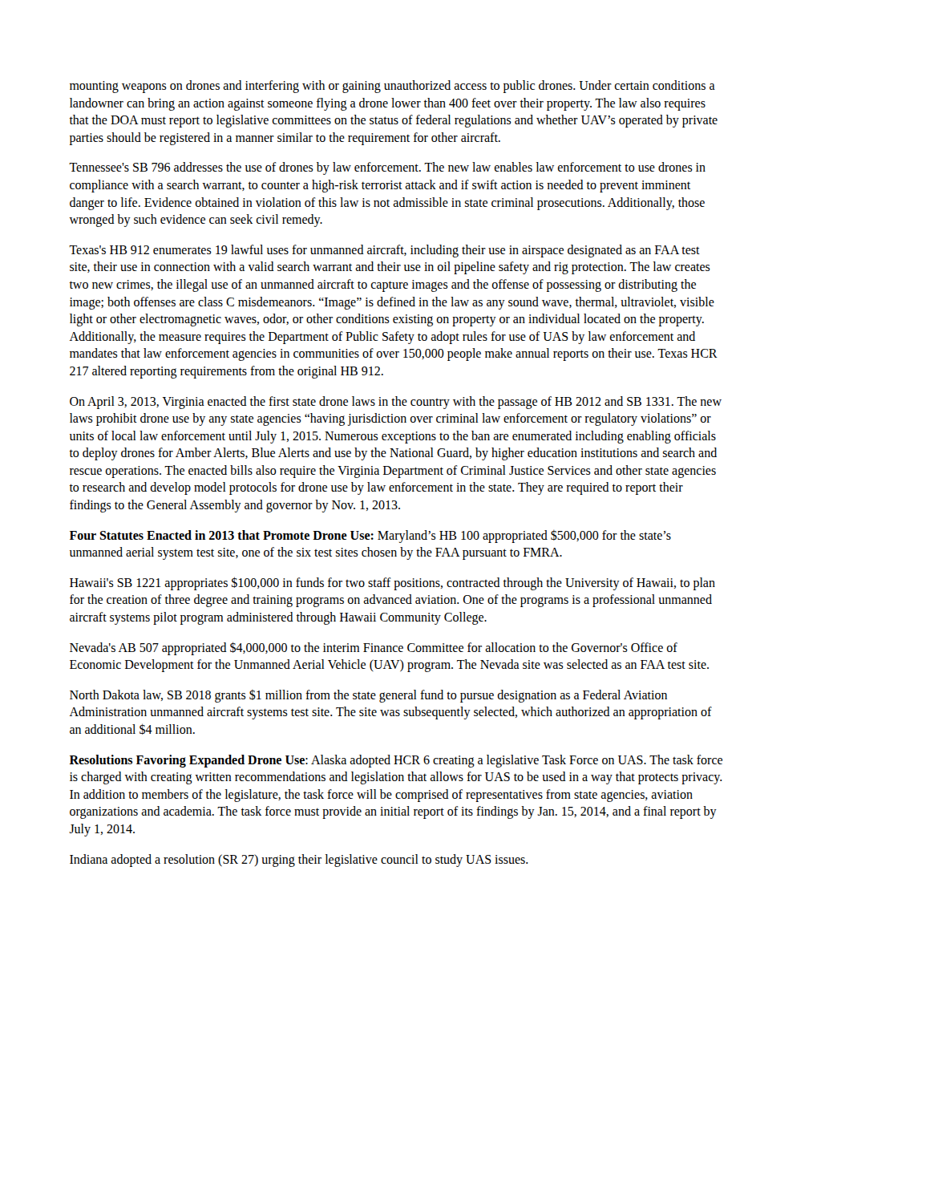mounting weapons on drones and interfering with or gaining unauthorized access to public drones. Under certain conditions a landowner can bring an action against someone flying a drone lower than 400 feet over their property. The law also requires that the DOA must report to legislative committees on the status of federal regulations and whether UAV’s operated by private parties should be registered in a manner similar to the requirement for other aircraft.
Tennessee's SB 796 addresses the use of drones by law enforcement. The new law enables law enforcement to use drones in compliance with a search warrant, to counter a high-risk terrorist attack and if swift action is needed to prevent imminent danger to life. Evidence obtained in violation of this law is not admissible in state criminal prosecutions. Additionally, those wronged by such evidence can seek civil remedy.
Texas's HB 912 enumerates 19 lawful uses for unmanned aircraft, including their use in airspace designated as an FAA test site, their use in connection with a valid search warrant and their use in oil pipeline safety and rig protection. The law creates two new crimes, the illegal use of an unmanned aircraft to capture images and the offense of possessing or distributing the image; both offenses are class C misdemeanors. “Image” is defined in the law as any sound wave, thermal, ultraviolet, visible light or other electromagnetic waves, odor, or other conditions existing on property or an individual located on the property. Additionally, the measure requires the Department of Public Safety to adopt rules for use of UAS by law enforcement and mandates that law enforcement agencies in communities of over 150,000 people make annual reports on their use. Texas HCR 217 altered reporting requirements from the original HB 912.
On April 3, 2013, Virginia enacted the first state drone laws in the country with the passage of HB 2012 and SB 1331. The new laws prohibit drone use by any state agencies “having jurisdiction over criminal law enforcement or regulatory violations” or units of local law enforcement until July 1, 2015. Numerous exceptions to the ban are enumerated including enabling officials to deploy drones for Amber Alerts, Blue Alerts and use by the National Guard, by higher education institutions and search and rescue operations. The enacted bills also require the Virginia Department of Criminal Justice Services and other state agencies to research and develop model protocols for drone use by law enforcement in the state. They are required to report their findings to the General Assembly and governor by Nov. 1, 2013.
Four Statutes Enacted in 2013 that Promote Drone Use: Maryland’s HB 100 appropriated $500,000 for the state’s unmanned aerial system test site, one of the six test sites chosen by the FAA pursuant to FMRA.
Hawaii's SB 1221 appropriates $100,000 in funds for two staff positions, contracted through the University of Hawaii, to plan for the creation of three degree and training programs on advanced aviation. One of the programs is a professional unmanned aircraft systems pilot program administered through Hawaii Community College.
Nevada's AB 507 appropriated $4,000,000 to the interim Finance Committee for allocation to the Governor's Office of Economic Development for the Unmanned Aerial Vehicle (UAV) program. The Nevada site was selected as an FAA test site.
North Dakota law, SB 2018 grants $1 million from the state general fund to pursue designation as a Federal Aviation Administration unmanned aircraft systems test site. The site was subsequently selected, which authorized an appropriation of an additional $4 million.
Resolutions Favoring Expanded Drone Use: Alaska adopted HCR 6 creating a legislative Task Force on UAS. The task force is charged with creating written recommendations and legislation that allows for UAS to be used in a way that protects privacy. In addition to members of the legislature, the task force will be comprised of representatives from state agencies, aviation organizations and academia. The task force must provide an initial report of its findings by Jan. 15, 2014, and a final report by July 1, 2014.
Indiana adopted a resolution (SR 27) urging their legislative council to study UAS issues.